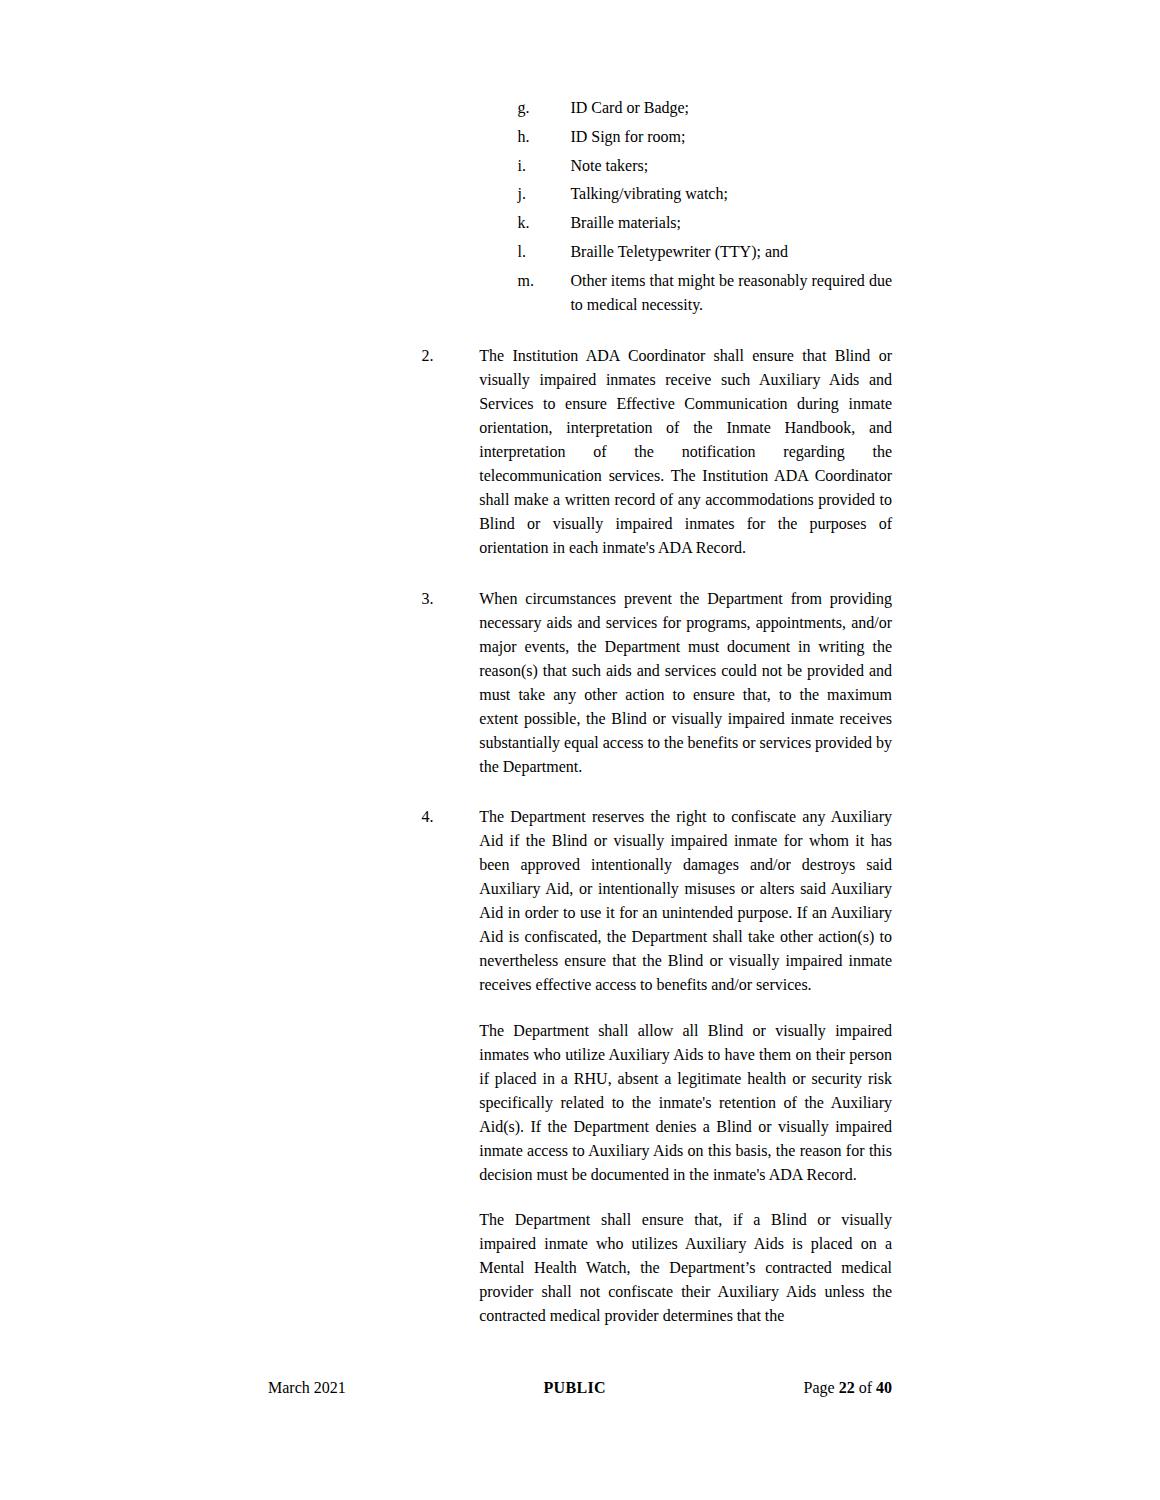g. ID Card or Badge;
h. ID Sign for room;
i. Note takers;
j. Talking/vibrating watch;
k. Braille materials;
l. Braille Teletypewriter (TTY); and
m. Other items that might be reasonably required due to medical necessity.
2.
The Institution ADA Coordinator shall ensure that Blind or visually impaired inmates receive such Auxiliary Aids and Services to ensure Effective Communication during inmate orientation, interpretation of the Inmate Handbook, and interpretation of the notification regarding the telecommunication services. The Institution ADA Coordinator shall make a written record of any accommodations provided to Blind or visually impaired inmates for the purposes of orientation in each inmate's ADA Record.
3.
When circumstances prevent the Department from providing necessary aids and services for programs, appointments, and/or major events, the Department must document in writing the reason(s) that such aids and services could not be provided and must take any other action to ensure that, to the maximum extent possible, the Blind or visually impaired inmate receives substantially equal access to the benefits or services provided by the Department.
4.
The Department reserves the right to confiscate any Auxiliary Aid if the Blind or visually impaired inmate for whom it has been approved intentionally damages and/or destroys said Auxiliary Aid, or intentionally misuses or alters said Auxiliary Aid in order to use it for an unintended purpose. If an Auxiliary Aid is confiscated, the Department shall take other action(s) to nevertheless ensure that the Blind or visually impaired inmate receives effective access to benefits and/or services.
The Department shall allow all Blind or visually impaired inmates who utilize Auxiliary Aids to have them on their person if placed in a RHU, absent a legitimate health or security risk specifically related to the inmate's retention of the Auxiliary Aid(s). If the Department denies a Blind or visually impaired inmate access to Auxiliary Aids on this basis, the reason for this decision must be documented in the inmate's ADA Record.
The Department shall ensure that, if a Blind or visually impaired inmate who utilizes Auxiliary Aids is placed on a Mental Health Watch, the Department’s contracted medical provider shall not confiscate their Auxiliary Aids unless the contracted medical provider determines that the
March 2021
PUBLIC
Page 22 of 40